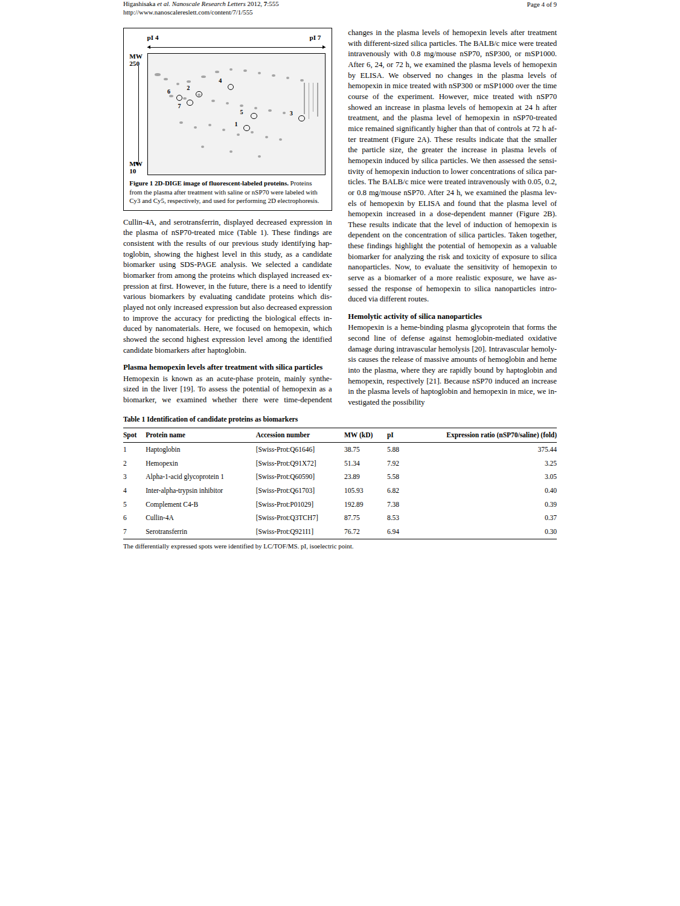Higashisaka et al. Nanoscale Research Letters 2012, 7:555
http://www.nanoscalereslett.com/content/7/1/555
Page 4 of 9
pI 4 pI 7
MW
250
MW
10
4
2
6
7
5
1
3
Figure 1 2D-DIGE image of fluorescent-labeled proteins. Proteins from the plasma after treatment with saline or nSP70 were labeled with Cy3 and Cy5, respectively, and used for performing 2D electrophoresis.
Cullin-4A, and serotransferrin, displayed decreased expression in the plasma of nSP70-treated mice (Table 1). These findings are consistent with the results of our previous study identifying haptoglobin, showing the highest level in this study, as a candidate biomarker using SDS-PAGE analysis. We selected a candidate biomarker from among the proteins which displayed increased expression at first. However, in the future, there is a need to identify various biomarkers by evaluating candidate proteins which displayed not only increased expression but also decreased expression to improve the accuracy for predicting the biological effects induced by nanomaterials. Here, we focused on hemopexin, which showed the second highest expression level among the identified candidate biomarkers after haptoglobin.
Plasma hemopexin levels after treatment with silica particles
Hemopexin is known as an acute-phase protein, mainly synthesized in the liver [19]. To assess the potential of hemopexin as a biomarker, we examined whether there were time-dependent changes in the plasma levels of hemopexin levels after treatment with different-sized silica particles. The BALB/c mice were treated intravenously with 0.8 mg/mouse nSP70, nSP300, or mSP1000. After 6, 24, or 72 h, we examined the plasma levels of hemopexin by ELISA. We observed no changes in the plasma levels of hemopexin in mice treated with nSP300 or mSP1000 over the time course of the experiment. However, mice treated with nSP70 showed an increase in plasma levels of hemopexin at 24 h after treatment, and the plasma level of hemopexin in nSP70-treated mice remained significantly higher than that of controls at 72 h after treatment (Figure 2A). These results indicate that the smaller the particle size, the greater the increase in plasma levels of hemopexin induced by silica particles. We then assessed the sensitivity of hemopexin induction to lower concentrations of silica particles. The BALB/c mice were treated intravenously with 0.05, 0.2, or 0.8 mg/mouse nSP70. After 24 h, we examined the plasma levels of hemopexin by ELISA and found that the plasma level of hemopexin increased in a dose-dependent manner (Figure 2B). These results indicate that the level of induction of hemopexin is dependent on the concentration of silica particles. Taken together, these findings highlight the potential of hemopexin as a valuable biomarker for analyzing the risk and toxicity of exposure to silica nanoparticles. Now, to evaluate the sensitivity of hemopexin to serve as a biomarker of a more realistic exposure, we have assessed the response of hemopexin to silica nanoparticles introduced via different routes.
Hemolytic activity of silica nanoparticles
Hemopexin is a heme-binding plasma glycoprotein that forms the second line of defense against hemoglobin-mediated oxidative damage during intravascular hemolysis [20]. Intravascular hemolysis causes the release of massive amounts of hemoglobin and heme into the plasma, where they are rapidly bound by haptoglobin and hemopexin, respectively [21]. Because nSP70 induced an increase in the plasma levels of haptoglobin and hemopexin in mice, we investigated the possibility
Table 1 Identification of candidate proteins as biomarkers
| Spot | Protein name | Accession number | MW (kD) | pI | Expression ratio (nSP70/saline) (fold) |
| --- | --- | --- | --- | --- | --- |
| 1 | Haptoglobin | [Swiss-Prot:Q61646] | 38.75 | 5.88 | 375.44 |
| 2 | Hemopexin | [Swiss-Prot:Q91X72] | 51.34 | 7.92 | 3.25 |
| 3 | Alpha-1-acid glycoprotein 1 | [Swiss-Prot:Q60590] | 23.89 | 5.58 | 3.05 |
| 4 | Inter-alpha-trypsin inhibitor | [Swiss-Prot:Q61703] | 105.93 | 6.82 | 0.40 |
| 5 | Complement C4-B | [Swiss-Prot:P01029] | 192.89 | 7.38 | 0.39 |
| 6 | Cullin-4A | [Swiss-Prot:Q3TCH7] | 87.75 | 8.53 | 0.37 |
| 7 | Serotransferrin | [Swiss-Prot:Q921I1] | 76.72 | 6.94 | 0.30 |
The differentially expressed spots were identified by LC/TOF/MS. pI, isoelectric point.